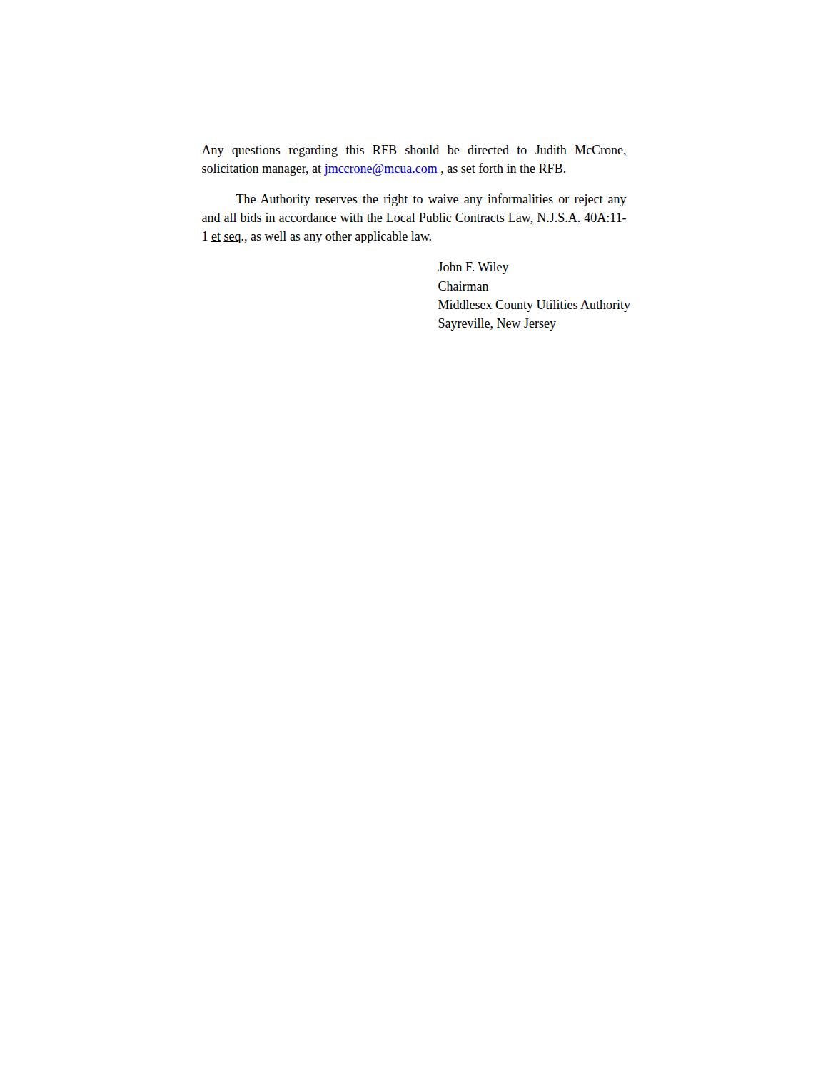Any questions regarding this RFB should be directed to Judith McCrone, solicitation manager, at jmccrone@mcua.com , as set forth in the RFB.
The Authority reserves the right to waive any informalities or reject any and all bids in accordance with the Local Public Contracts Law, N.J.S.A. 40A:11-1 et seq., as well as any other applicable law.
John F. Wiley
Chairman
Middlesex County Utilities Authority
Sayreville, New Jersey